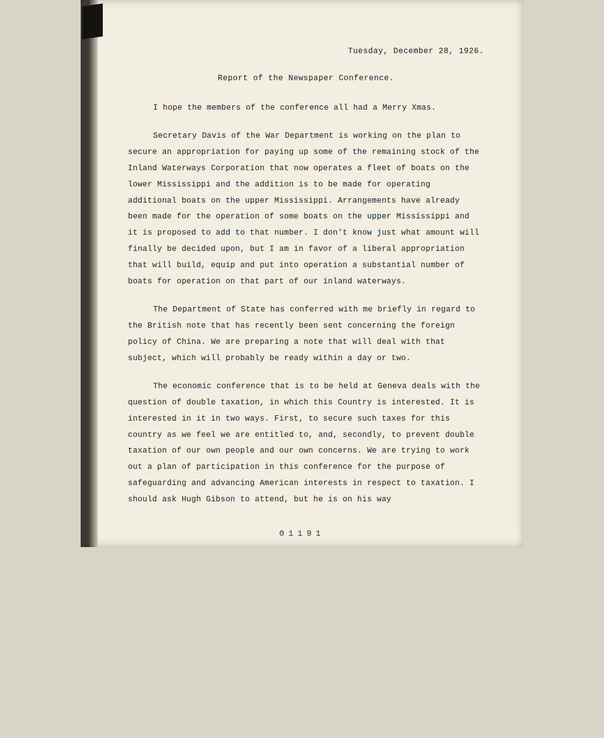Tuesday, December 28, 1926.
Report of the Newspaper Conference.
I hope the members of the conference all had a Merry Xmas.
Secretary Davis of the War Department is working on the plan to secure an appropriation for paying up some of the remaining stock of the Inland Waterways Corporation that now operates a fleet of boats on the lower Mississippi and the addition is to be made for operating additional boats on the upper Mississippi. Arrangements have already been made for the operation of some boats on the upper Mississippi and it is proposed to add to that number. I don't know just what amount will finally be decided upon, but I am in favor of a liberal appropriation that will build, equip and put into operation a substantial number of boats for operation on that part of our inland waterways.
The Department of State has conferred with me briefly in regard to the British note that has recently been sent concerning the foreign policy of China. We are preparing a note that will deal with that subject, which will probably be ready within a day or two.
The economic conference that is to be held at Geneva deals with the question of double taxation, in which this Country is interested. It is interested in it in two ways. First, to secure such taxes for this country as we feel we are entitled to, and, secondly, to prevent double taxation of our own people and our own concerns. We are trying to work out a plan of participation in this conference for the purpose of safeguarding and advancing American interests in respect to taxation. I should ask Hugh Gibson to attend, but he is on his way
01191